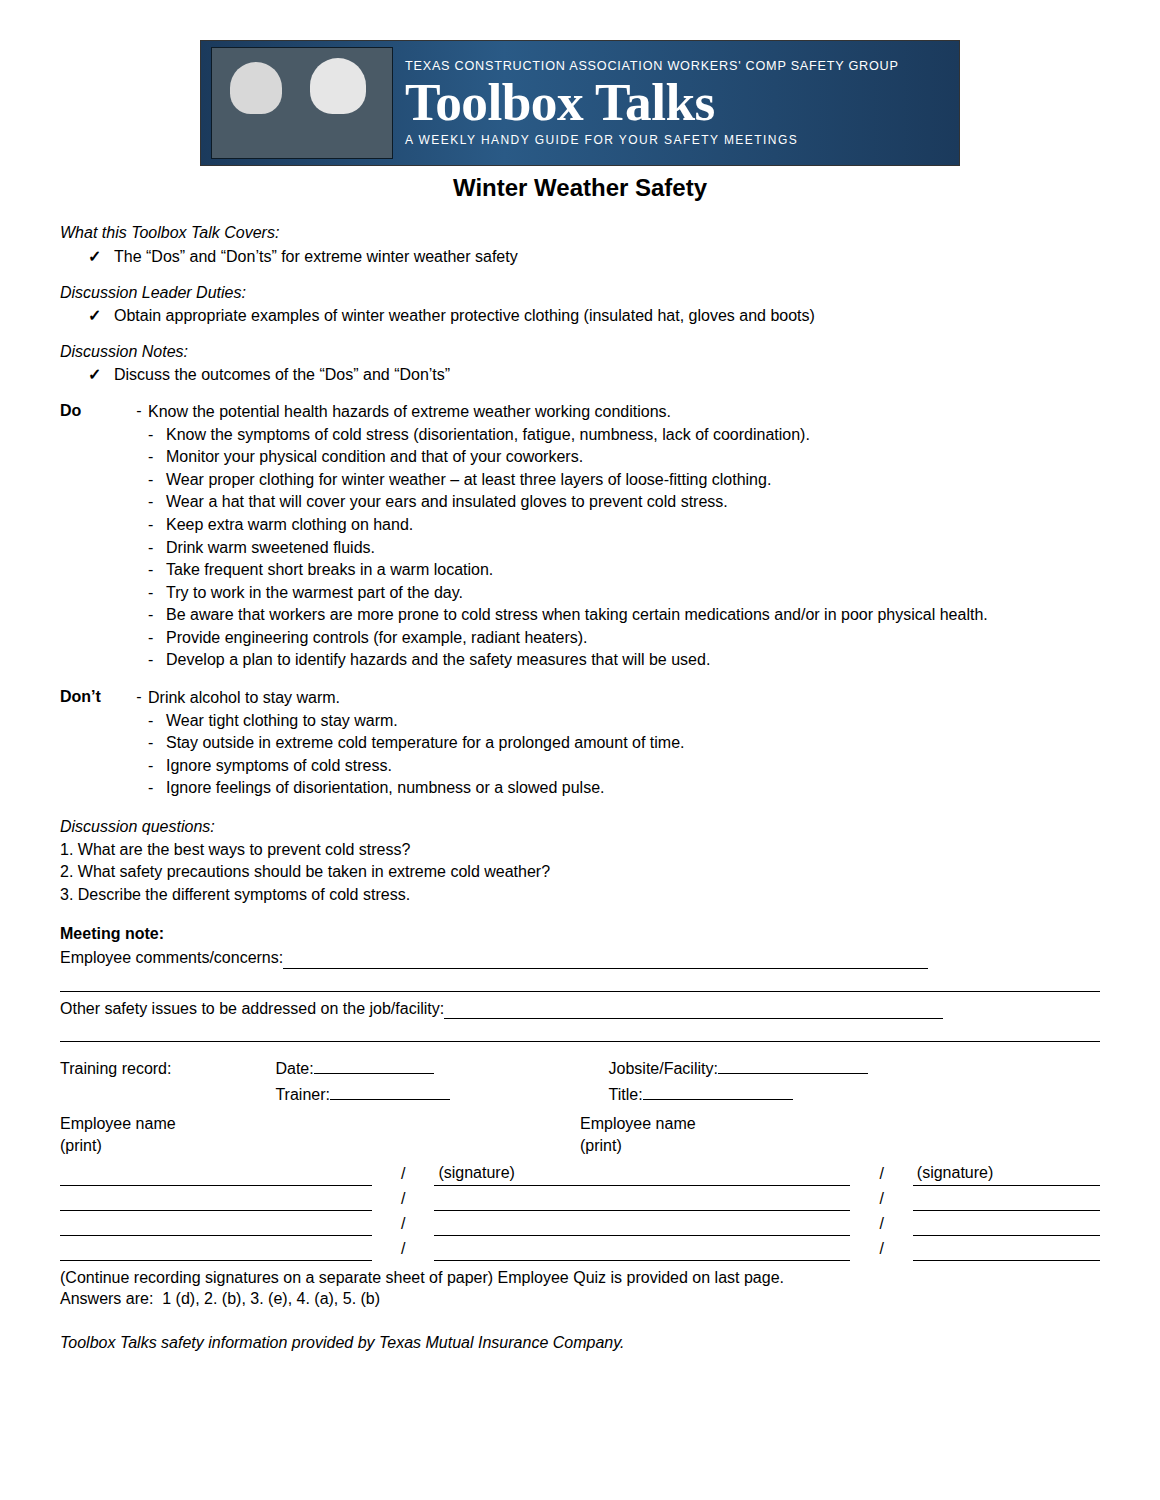Texas Construction Association Workers' Comp Safety Group
Toolbox Talks
A weekly handy guide for your safety meetings
Winter Weather Safety
What this Toolbox Talk Covers:
The “Dos” and “Don’ts” for extreme winter weather safety
Discussion Leader Duties:
Obtain appropriate examples of winter weather protective clothing (insulated hat, gloves and boots)
Discussion Notes:
Discuss the outcomes of the “Dos” and “Don’ts”
| Do | - | Know the potential health hazards of extreme weather working conditions. Know the symptoms of cold stress (disorientation, fatigue, numbness, lack of coordination). Monitor your physical condition and that of your coworkers. Wear proper clothing for winter weather – at least three layers of loose-fitting clothing. Wear a hat that will cover your ears and insulated gloves to prevent cold stress. Keep extra warm clothing on hand. Drink warm sweetened fluids. Take frequent short breaks in a warm location. Try to work in the warmest part of the day. Be aware that workers are more prone to cold stress when taking certain medications and/or in poor physical health. Provide engineering controls (for example, radiant heaters). Develop a plan to identify hazards and the safety measures that will be used. |
| Don’t | - | Drink alcohol to stay warm. Wear tight clothing to stay warm. Stay outside in extreme cold temperature for a prolonged amount of time. Ignore symptoms of cold stress. Ignore feelings of disorientation, numbness or a slowed pulse. |
Discussion questions:
1. What are the best ways to prevent cold stress?
2. What safety precautions should be taken in extreme cold weather?
3. Describe the different symptoms of cold stress.
Meeting note:
Employee comments/concerns:
Other safety issues to be addressed on the job/facility:
| Training record: | Date: | Jobsite/Facility: |
| | Trainer: | Title: |
| Employee name (print) | Employee name (print) |
| | / | (signature) | | / | (signature) |
| | / | | | / | |
| | / | | | / | |
| | / | | | / | |
(Continue recording signatures on a separate sheet of paper) Employee Quiz is provided on last page.
Answers are: 1 (d), 2. (b), 3. (e), 4. (a), 5. (b)
Toolbox Talks safety information provided by Texas Mutual Insurance Company.